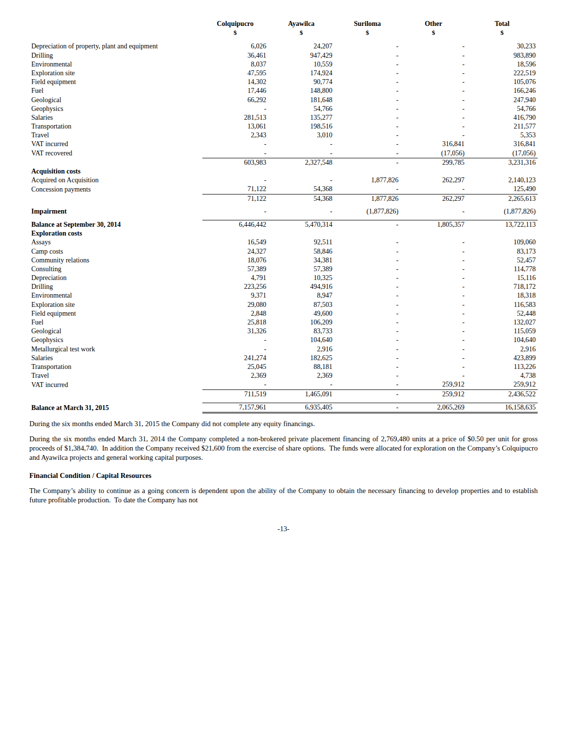| | Colquipucro $ | Ayawilca $ | Suriloma $ | Other $ | Total $ |
| --- | --- | --- | --- | --- | --- |
| Depreciation of property, plant and equipment | 6,026 | 24,207 | - | - | 30,233 |
| Drilling | 36,461 | 947,429 | - | - | 983,890 |
| Environmental | 8,037 | 10,559 | - | - | 18,596 |
| Exploration site | 47,595 | 174,924 | - | - | 222,519 |
| Field equipment | 14,302 | 90,774 | - | - | 105,076 |
| Fuel | 17,446 | 148,800 | - | - | 166,246 |
| Geological | 66,292 | 181,648 | - | - | 247,940 |
| Geophysics | - | 54,766 | - | - | 54,766 |
| Salaries | 281,513 | 135,277 | - | - | 416,790 |
| Transportation | 13,061 | 198,516 | - | - | 211,577 |
| Travel | 2,343 | 3,010 | - | - | 5,353 |
| VAT incurred | - | - | - | 316,841 | 316,841 |
| VAT recovered | - | - | - | (17,056) | (17,056) |
| | 603,983 | 2,327,548 | - | 299,785 | 3,231,316 |
| Acquisition costs |
| Acquired on Acquisition | - | - | 1,877,826 | 262,297 | 2,140,123 |
| Concession payments | 71,122 | 54,368 | - | - | 125,490 |
| | 71,122 | 54,368 | 1,877,826 | 262,297 | 2,265,613 |
| Impairment | - | - | (1,877,826) | - | (1,877,826) |
| Balance at September 30, 2014 | 6,446,442 | 5,470,314 | - | 1,805,357 | 13,722,113 |
| Exploration costs |
| Assays | 16,549 | 92,511 | - | - | 109,060 |
| Camp costs | 24,327 | 58,846 | - | - | 83,173 |
| Community relations | 18,076 | 34,381 | - | - | 52,457 |
| Consulting | 57,389 | 57,389 | - | - | 114,778 |
| Depreciation | 4,791 | 10,325 | - | - | 15,116 |
| Drilling | 223,256 | 494,916 | - | - | 718,172 |
| Environmental | 9,371 | 8,947 | - | - | 18,318 |
| Exploration site | 29,080 | 87,503 | - | - | 116,583 |
| Field equipment | 2,848 | 49,600 | - | - | 52,448 |
| Fuel | 25,818 | 106,209 | - | - | 132,027 |
| Geological | 31,326 | 83,733 | - | - | 115,059 |
| Geophysics | - | 104,640 | - | - | 104,640 |
| Metallurgical test work | - | 2,916 | - | - | 2,916 |
| Salaries | 241,274 | 182,625 | - | - | 423,899 |
| Transportation | 25,045 | 88,181 | - | - | 113,226 |
| Travel | 2,369 | 2,369 | - | - | 4,738 |
| VAT incurred | - | - | - | 259,912 | 259,912 |
| | 711,519 | 1,465,091 | - | 259,912 | 2,436,522 |
| Balance at March 31, 2015 | 7,157,961 | 6,935,405 | - | 2,065,269 | 16,158,635 |
During the six months ended March 31, 2015 the Company did not complete any equity financings.
During the six months ended March 31, 2014 the Company completed a non-brokered private placement financing of 2,769,480 units at a price of $0.50 per unit for gross proceeds of $1,384,740. In addition the Company received $21,600 from the exercise of share options. The funds were allocated for exploration on the Company’s Colquipucro and Ayawilca projects and general working capital purposes.
Financial Condition / Capital Resources
The Company’s ability to continue as a going concern is dependent upon the ability of the Company to obtain the necessary financing to develop properties and to establish future profitable production. To date the Company has not
-13-